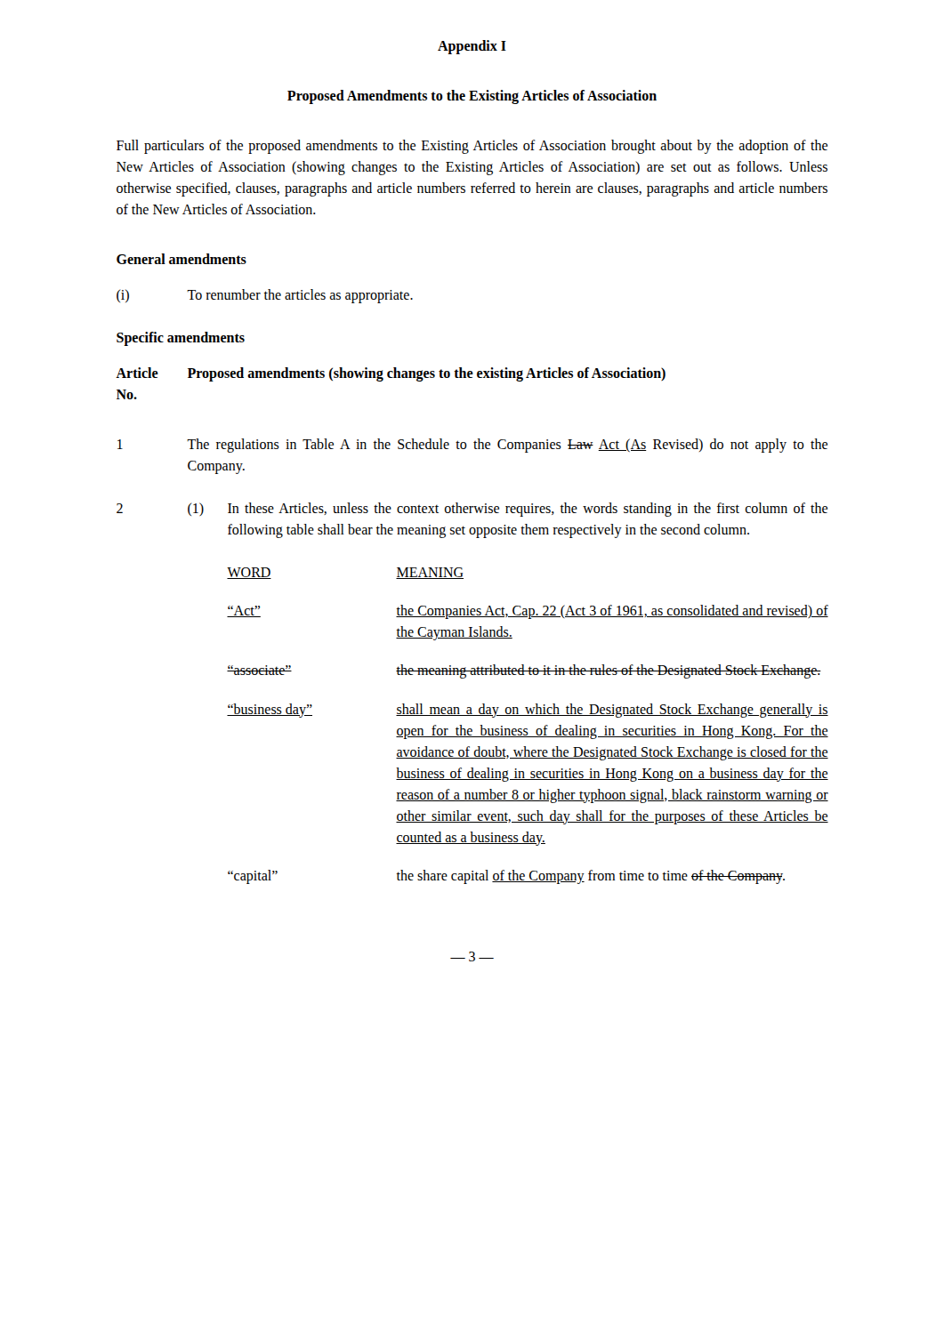Appendix I
Proposed Amendments to the Existing Articles of Association
Full particulars of the proposed amendments to the Existing Articles of Association brought about by the adoption of the New Articles of Association (showing changes to the Existing Articles of Association) are set out as follows. Unless otherwise specified, clauses, paragraphs and article numbers referred to herein are clauses, paragraphs and article numbers of the New Articles of Association.
General amendments
(i)
To renumber the articles as appropriate.
Specific amendments
| Article No. | Proposed amendments (showing changes to the existing Articles of Association) |
1
The regulations in Table A in the Schedule to the Companies Law Act (As Revised) do not apply to the Company.
2
(1)
In these Articles, unless the context otherwise requires, the words standing in the first column of the following table shall bear the meaning set opposite them respectively in the second column.
| WORD | MEANING |
| “Act” | the Companies Act, Cap. 22 (Act 3 of 1961, as consolidated and revised) of the Cayman Islands. |
| “associate” | the meaning attributed to it in the rules of the Designated Stock Exchange. |
| “business day” | shall mean a day on which the Designated Stock Exchange generally is open for the business of dealing in securities in Hong Kong. For the avoidance of doubt, where the Designated Stock Exchange is closed for the business of dealing in securities in Hong Kong on a business day for the reason of a number 8 or higher typhoon signal, black rainstorm warning or other similar event, such day shall for the purposes of these Articles be counted as a business day. |
| “capital” | the share capital of the Company from time to time of the Company . |
— 3 —